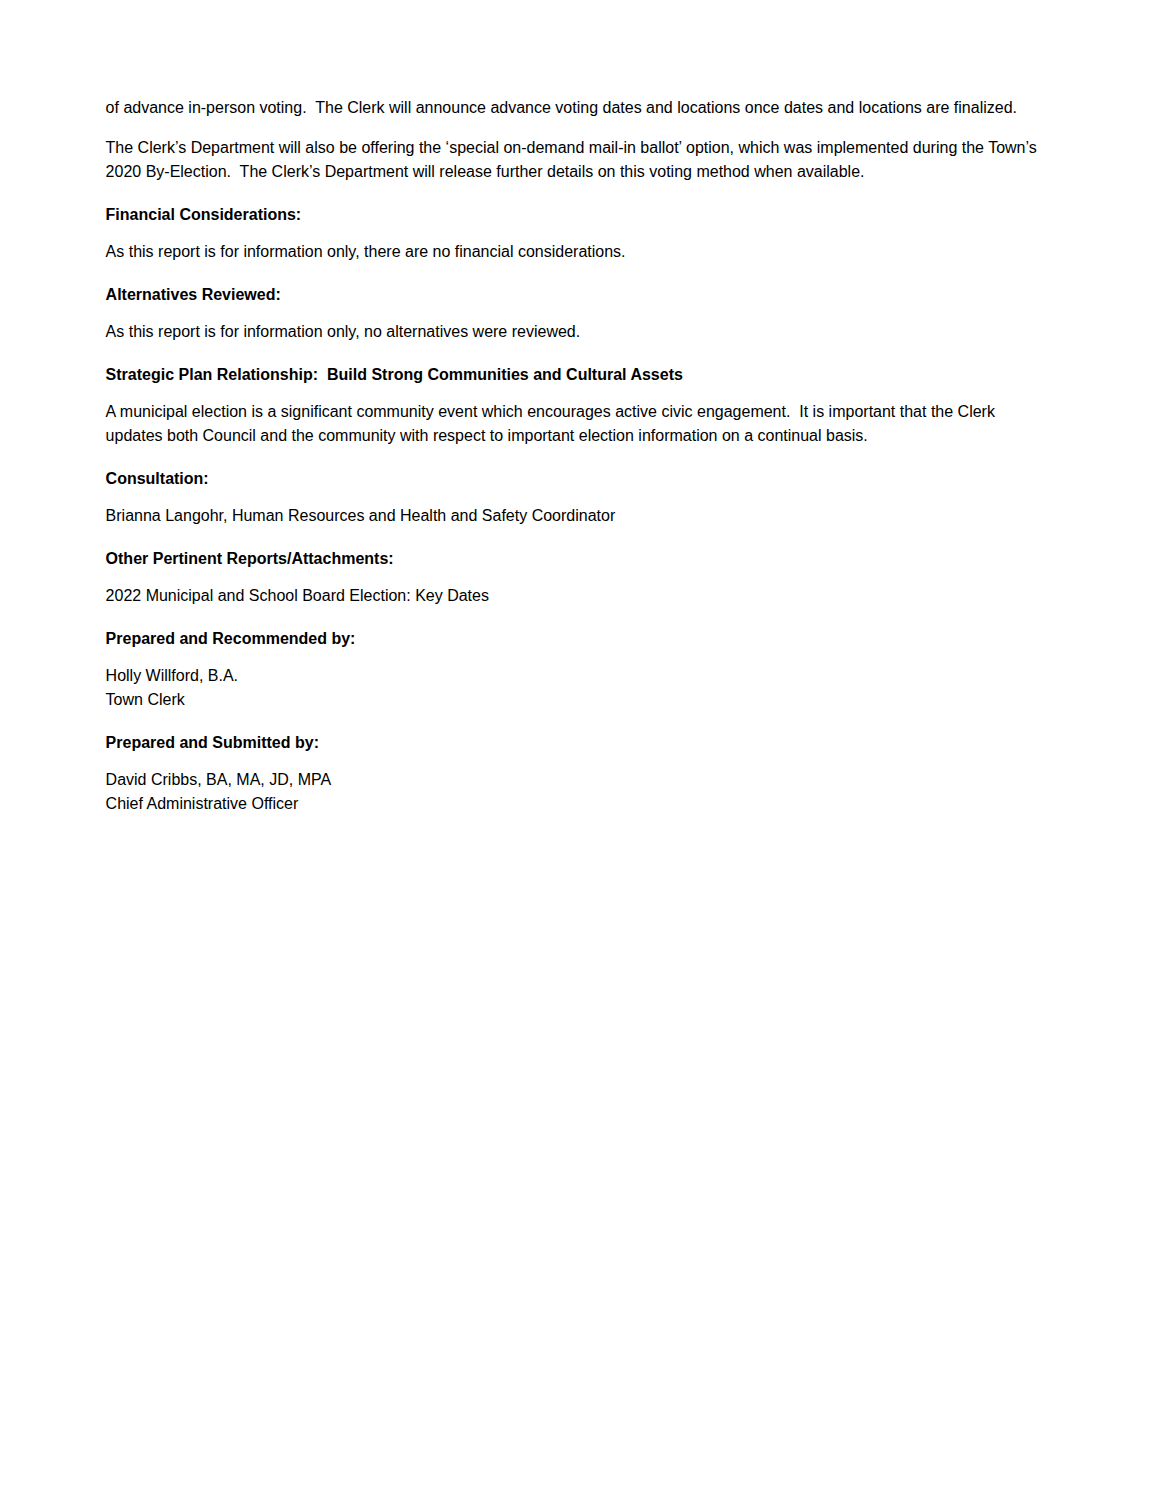of advance in-person voting. The Clerk will announce advance voting dates and locations once dates and locations are finalized.
The Clerk’s Department will also be offering the ‘special on-demand mail-in ballot’ option, which was implemented during the Town’s 2020 By-Election. The Clerk’s Department will release further details on this voting method when available.
Financial Considerations:
As this report is for information only, there are no financial considerations.
Alternatives Reviewed:
As this report is for information only, no alternatives were reviewed.
Strategic Plan Relationship: Build Strong Communities and Cultural Assets
A municipal election is a significant community event which encourages active civic engagement. It is important that the Clerk updates both Council and the community with respect to important election information on a continual basis.
Consultation:
Brianna Langohr, Human Resources and Health and Safety Coordinator
Other Pertinent Reports/Attachments:
2022 Municipal and School Board Election: Key Dates
Prepared and Recommended by:
Holly Willford, B.A.
Town Clerk
Prepared and Submitted by:
David Cribbs, BA, MA, JD, MPA
Chief Administrative Officer